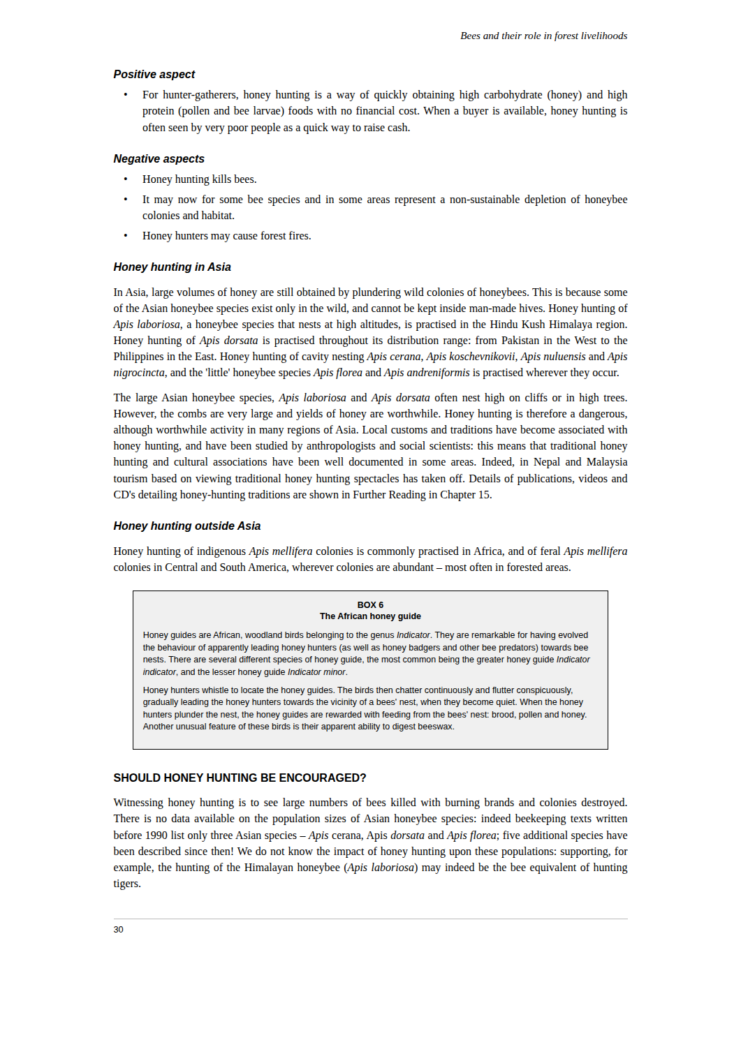Bees and their role in forest livelihoods
Positive aspect
For hunter-gatherers, honey hunting is a way of quickly obtaining high carbohydrate (honey) and high protein (pollen and bee larvae) foods with no financial cost. When a buyer is available, honey hunting is often seen by very poor people as a quick way to raise cash.
Negative aspects
Honey hunting kills bees.
It may now for some bee species and in some areas represent a non-sustainable depletion of honeybee colonies and habitat.
Honey hunters may cause forest fires.
Honey hunting in Asia
In Asia, large volumes of honey are still obtained by plundering wild colonies of honeybees. This is because some of the Asian honeybee species exist only in the wild, and cannot be kept inside man-made hives. Honey hunting of Apis laboriosa, a honeybee species that nests at high altitudes, is practised in the Hindu Kush Himalaya region. Honey hunting of Apis dorsata is practised throughout its distribution range: from Pakistan in the West to the Philippines in the East. Honey hunting of cavity nesting Apis cerana, Apis koschevnikovii, Apis nuluensis and Apis nigrocincta, and the 'little' honeybee species Apis florea and Apis andreniformis is practised wherever they occur.
The large Asian honeybee species, Apis laboriosa and Apis dorsata often nest high on cliffs or in high trees. However, the combs are very large and yields of honey are worthwhile. Honey hunting is therefore a dangerous, although worthwhile activity in many regions of Asia. Local customs and traditions have become associated with honey hunting, and have been studied by anthropologists and social scientists: this means that traditional honey hunting and cultural associations have been well documented in some areas. Indeed, in Nepal and Malaysia tourism based on viewing traditional honey hunting spectacles has taken off. Details of publications, videos and CD's detailing honey-hunting traditions are shown in Further Reading in Chapter 15.
Honey hunting outside Asia
Honey hunting of indigenous Apis mellifera colonies is commonly practised in Africa, and of feral Apis mellifera colonies in Central and South America, wherever colonies are abundant – most often in forested areas.
BOX 6
The African honey guide
Honey guides are African, woodland birds belonging to the genus Indicator. They are remarkable for having evolved the behaviour of apparently leading honey hunters (as well as honey badgers and other bee predators) towards bee nests. There are several different species of honey guide, the most common being the greater honey guide Indicator indicator, and the lesser honey guide Indicator minor.
Honey hunters whistle to locate the honey guides. The birds then chatter continuously and flutter conspicuously, gradually leading the honey hunters towards the vicinity of a bees' nest, when they become quiet. When the honey hunters plunder the nest, the honey guides are rewarded with feeding from the bees' nest: brood, pollen and honey. Another unusual feature of these birds is their apparent ability to digest beeswax.
Should honey hunting be encouraged?
Witnessing honey hunting is to see large numbers of bees killed with burning brands and colonies destroyed. There is no data available on the population sizes of Asian honeybee species: indeed beekeeping texts written before 1990 list only three Asian species – Apis cerana, Apis dorsata and Apis florea; five additional species have been described since then! We do not know the impact of honey hunting upon these populations: supporting, for example, the hunting of the Himalayan honeybee (Apis laboriosa) may indeed be the bee equivalent of hunting tigers.
30